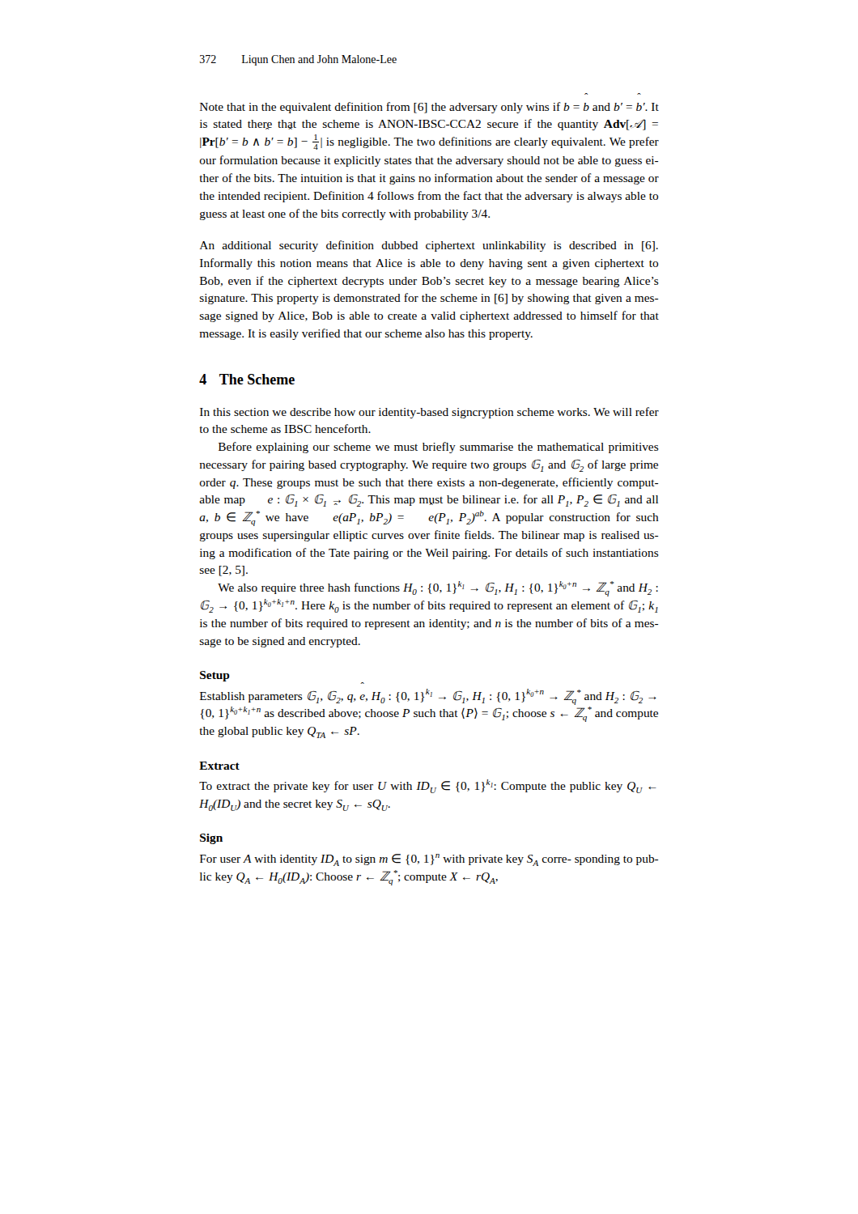372 Liqun Chen and John Malone-Lee
Note that in the equivalent definition from [6] the adversary only wins if b = ˆb and b′ = ˆb′. It is stated there that the scheme is ANON-IBSC-CCA2 secure if the quantity Adv[𝒜] = |Pr[b′ = b ∧ ˆb′ = ˆb] − 14| is negligible. The two definitions are clearly equivalent. We prefer our formulation because it explicitly states that the adversary should not be able to guess either of the bits. The intuition is that it gains no information about the sender of a message or the intended recipient. Definition 4 follows from the fact that the adversary is always able to guess at least one of the bits correctly with probability 3/4.
An additional security definition dubbed ciphertext unlinkability is described in [6]. Informally this notion means that Alice is able to deny having sent a given ciphertext to Bob, even if the ciphertext decrypts under Bob’s secret key to a message bearing Alice’s signature. This property is demonstrated for the scheme in [6] by showing that given a message signed by Alice, Bob is able to create a valid ciphertext addressed to himself for that message. It is easily verified that our scheme also has this property.
4 The Scheme
In this section we describe how our identity-based signcryption scheme works. We will refer to the scheme as IBSC henceforth.
Before explaining our scheme we must briefly summarise the mathematical primitives necessary for pairing based cryptography. We require two groups 𝔾1 and 𝔾2 of large prime order q. These groups must be such that there exists a non-degenerate, efficiently computable map ˆe : 𝔾1 × 𝔾1 → 𝔾2. This map must be bilinear i.e. for all P1, P2 ∈ 𝔾1 and all a, b ∈ ℤq* we have ˆe(aP1, bP2) = ˆe(P1, P2)ab. A popular construction for such groups uses supersingular elliptic curves over finite fields. The bilinear map is realised using a modification of the Tate pairing or the Weil pairing. For details of such instantiations see [2, 5].
We also require three hash functions H0 : {0, 1}k1 → 𝔾1, H1 : {0, 1}k0+n → ℤq* and H2 : 𝔾2 → {0, 1}k0+k1+n. Here k0 is the number of bits required to represent an element of 𝔾1; k1 is the number of bits required to represent an identity; and n is the number of bits of a message to be signed and encrypted.
Setup
Establish parameters 𝔾1, 𝔾2, q, ˆe, H0 : {0, 1}k1 → 𝔾1, H1 : {0, 1}k0+n → ℤq* and H2 : 𝔾2 → {0, 1}k0+k1+n as described above; choose P such that ⟨P⟩ = 𝔾1; choose s ← ℤq* and compute the global public key QTA ← sP.
Extract
To extract the private key for user U with IDU ∈ {0, 1}k1: Compute the public key QU ← H0(IDU) and the secret key SU ← sQU.
Sign
For user A with identity IDA to sign m ∈ {0, 1}n with private key SA corre- sponding to public key QA ← H0(IDA): Choose r ← ℤq*; compute X ← rQA,